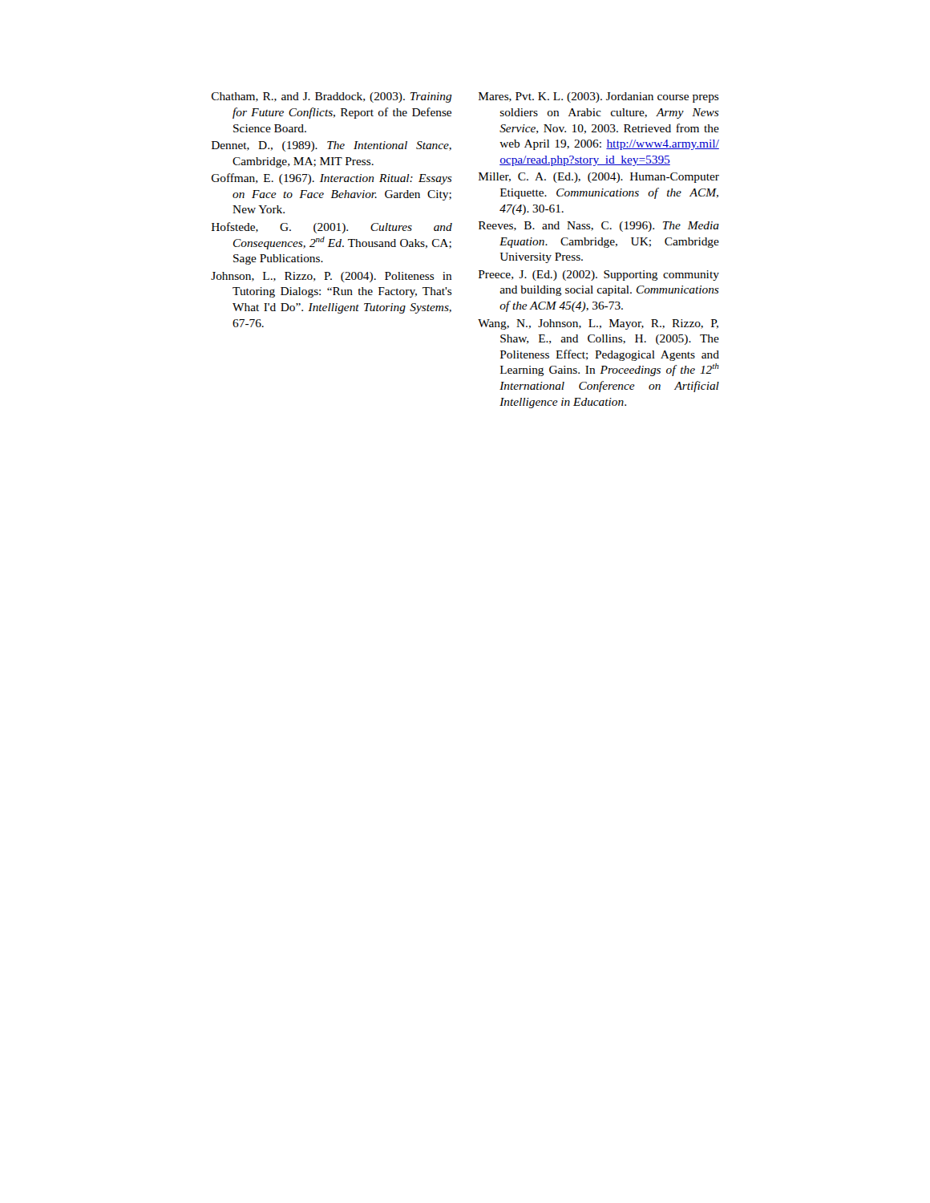Chatham, R., and J. Braddock, (2003). Training for Future Conflicts, Report of the Defense Science Board.
Dennet, D., (1989). The Intentional Stance, Cambridge, MA; MIT Press.
Goffman, E. (1967). Interaction Ritual: Essays on Face to Face Behavior. Garden City; New York.
Hofstede, G. (2001). Cultures and Consequences, 2nd Ed. Thousand Oaks, CA; Sage Publications.
Johnson, L., Rizzo, P. (2004). Politeness in Tutoring Dialogs: “Run the Factory, That's What I'd Do”. Intelligent Tutoring Systems, 67-76.
Mares, Pvt. K. L. (2003). Jordanian course preps soldiers on Arabic culture, Army News Service, Nov. 10, 2003. Retrieved from the web April 19, 2006: http://www4.army.mil/ocpa/read.php?story_id_key=5395
Miller, C. A. (Ed.), (2004). Human-Computer Etiquette. Communications of the ACM, 47(4). 30-61.
Reeves, B. and Nass, C. (1996). The Media Equation. Cambridge, UK; Cambridge University Press.
Preece, J. (Ed.) (2002). Supporting community and building social capital. Communications of the ACM 45(4), 36-73.
Wang, N., Johnson, L., Mayor, R., Rizzo, P, Shaw, E., and Collins, H. (2005). The Politeness Effect; Pedagogical Agents and Learning Gains. In Proceedings of the 12th International Conference on Artificial Intelligence in Education.